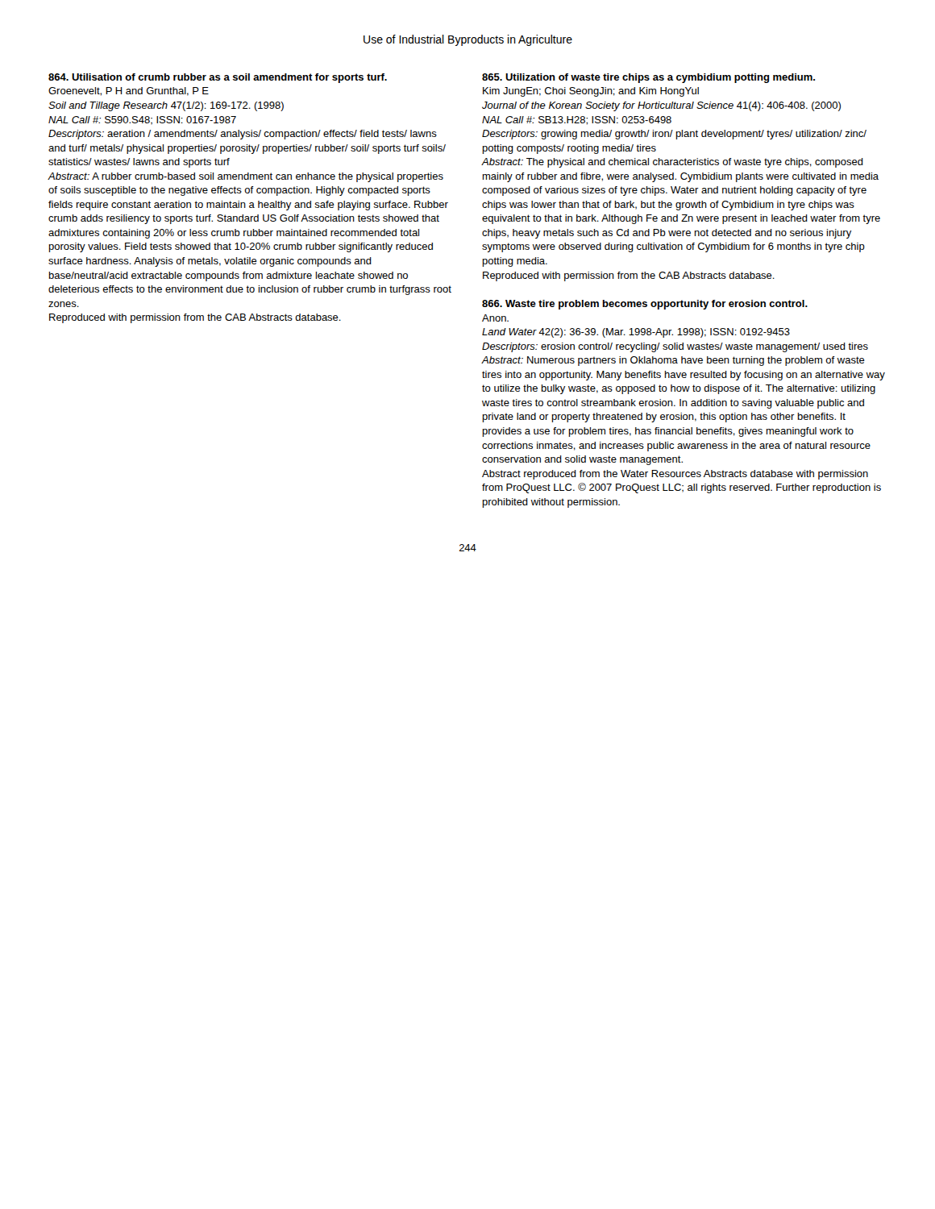Use of Industrial Byproducts in Agriculture
864. Utilisation of crumb rubber as a soil amendment for sports turf.
Groenevelt, P H and Grunthal, P E
Soil and Tillage Research 47(1/2): 169-172. (1998)
NAL Call #: S590.S48; ISSN: 0167-1987
Descriptors: aeration / amendments/ analysis/ compaction/ effects/ field tests/ lawns and turf/ metals/ physical properties/ porosity/ properties/ rubber/ soil/ sports turf soils/ statistics/ wastes/ lawns and sports turf
Abstract: A rubber crumb-based soil amendment can enhance the physical properties of soils susceptible to the negative effects of compaction. Highly compacted sports fields require constant aeration to maintain a healthy and safe playing surface. Rubber crumb adds resiliency to sports turf. Standard US Golf Association tests showed that admixtures containing 20% or less crumb rubber maintained recommended total porosity values. Field tests showed that 10-20% crumb rubber significantly reduced surface hardness. Analysis of metals, volatile organic compounds and base/neutral/acid extractable compounds from admixture leachate showed no deleterious effects to the environment due to inclusion of rubber crumb in turfgrass root zones.
Reproduced with permission from the CAB Abstracts database.
865. Utilization of waste tire chips as a cymbidium potting medium.
Kim JungEn; Choi SeongJin; and Kim HongYul
Journal of the Korean Society for Horticultural Science 41(4): 406-408. (2000)
NAL Call #: SB13.H28; ISSN: 0253-6498
Descriptors: growing media/ growth/ iron/ plant development/ tyres/ utilization/ zinc/ potting composts/ rooting media/ tires
Abstract: The physical and chemical characteristics of waste tyre chips, composed mainly of rubber and fibre, were analysed. Cymbidium plants were cultivated in media composed of various sizes of tyre chips. Water and nutrient holding capacity of tyre chips was lower than that of bark, but the growth of Cymbidium in tyre chips was equivalent to that in bark. Although Fe and Zn were present in leached water from tyre chips, heavy metals such as Cd and Pb were not detected and no serious injury symptoms were observed during cultivation of Cymbidium for 6 months in tyre chip potting media.
Reproduced with permission from the CAB Abstracts database.
866. Waste tire problem becomes opportunity for erosion control.
Anon.
Land Water 42(2): 36-39. (Mar. 1998-Apr. 1998); ISSN: 0192-9453
Descriptors: erosion control/ recycling/ solid wastes/ waste management/ used tires
Abstract: Numerous partners in Oklahoma have been turning the problem of waste tires into an opportunity. Many benefits have resulted by focusing on an alternative way to utilize the bulky waste, as opposed to how to dispose of it. The alternative: utilizing waste tires to control streambank erosion. In addition to saving valuable public and private land or property threatened by erosion, this option has other benefits. It provides a use for problem tires, has financial benefits, gives meaningful work to corrections inmates, and increases public awareness in the area of natural resource conservation and solid waste management.
Abstract reproduced from the Water Resources Abstracts database with permission from ProQuest LLC. © 2007 ProQuest LLC; all rights reserved. Further reproduction is prohibited without permission.
244